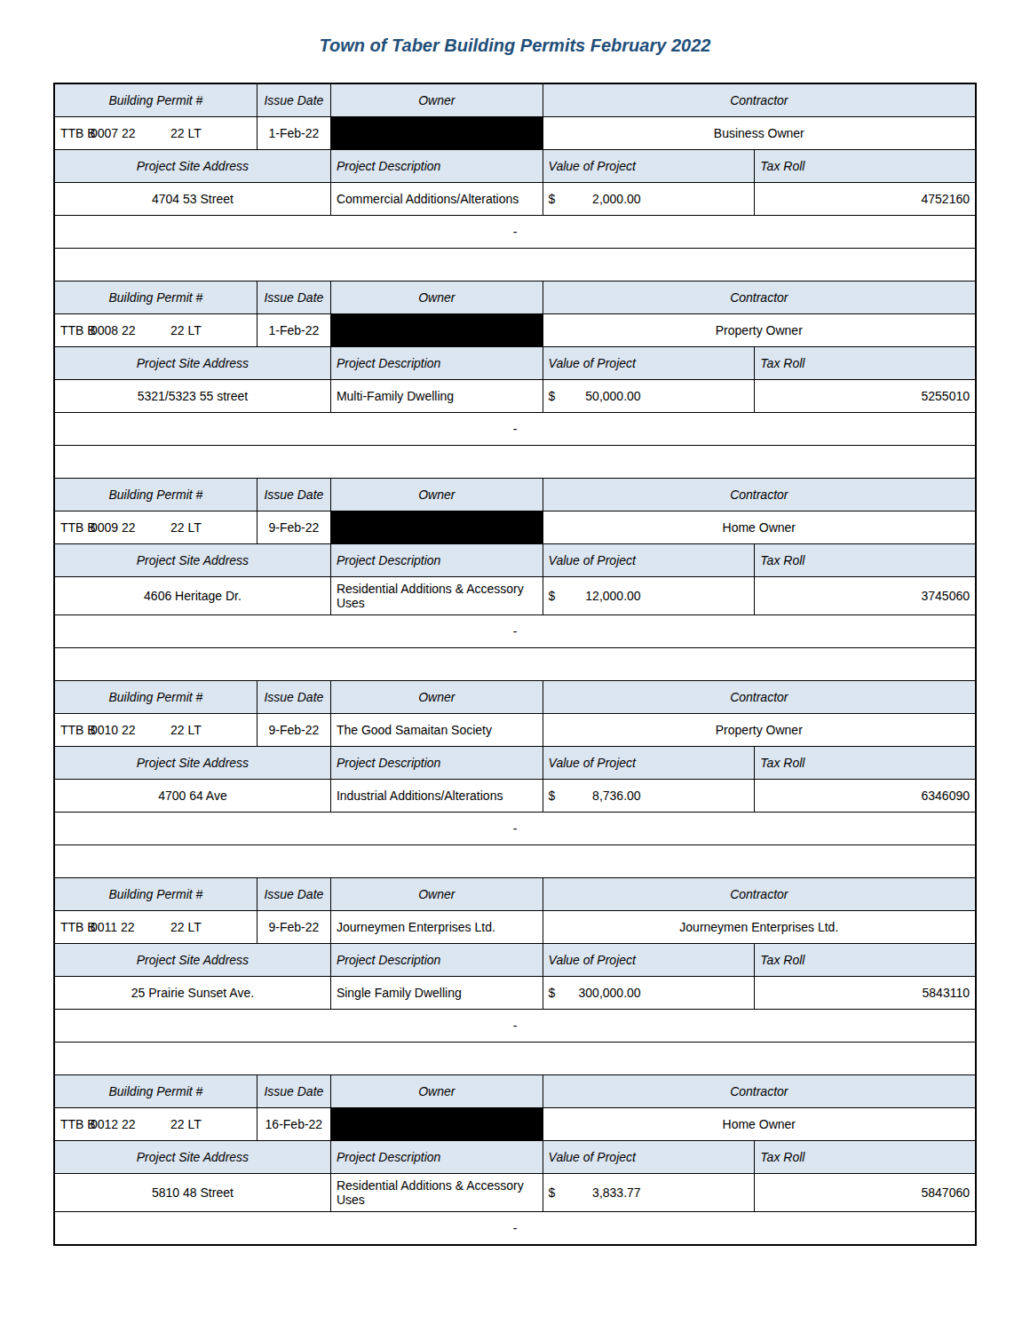Town of Taber Building Permits February 2022
| Building Permit # | Issue Date | Owner | Contractor |
| TTB B 0007 22 22 LT | 1-Feb-22 | | Business Owner |
| Project Site Address | Project Description | Value of Project | Tax Roll |
| 4704 53 Street | Commercial Additions/Alterations | $ 2,000.00 | 4752160 |
| - |
| Building Permit # | Issue Date | Owner | Contractor |
| TTB B 0008 22 22 LT | 1-Feb-22 | | Property Owner |
| Project Site Address | Project Description | Value of Project | Tax Roll |
| 5321/5323 55 street | Multi-Family Dwelling | $ 50,000.00 | 5255010 |
| - |
| Building Permit # | Issue Date | Owner | Contractor |
| TTB B 0009 22 22 LT | 9-Feb-22 | | Home Owner |
| Project Site Address | Project Description | Value of Project | Tax Roll |
| 4606 Heritage Dr. | Residential Additions & Accessory Uses | $ 12,000.00 | 3745060 |
| - |
| Building Permit # | Issue Date | Owner | Contractor |
| TTB B 0010 22 22 LT | 9-Feb-22 | The Good Samaitan Society | Property Owner |
| Project Site Address | Project Description | Value of Project | Tax Roll |
| 4700 64 Ave | Industrial Additions/Alterations | $ 8,736.00 | 6346090 |
| - |
| Building Permit # | Issue Date | Owner | Contractor |
| TTB B 0011 22 22 LT | 9-Feb-22 | Journeymen Enterprises Ltd. | Journeymen Enterprises Ltd. |
| Project Site Address | Project Description | Value of Project | Tax Roll |
| 25 Prairie Sunset Ave. | Single Family Dwelling | $ 300,000.00 | 5843110 |
| - |
| Building Permit # | Issue Date | Owner | Contractor |
| TTB B 0012 22 22 LT | 16-Feb-22 | | Home Owner |
| Project Site Address | Project Description | Value of Project | Tax Roll |
| 5810 48 Street | Residential Additions & Accessory Uses | $ 3,833.77 | 5847060 |
| - |